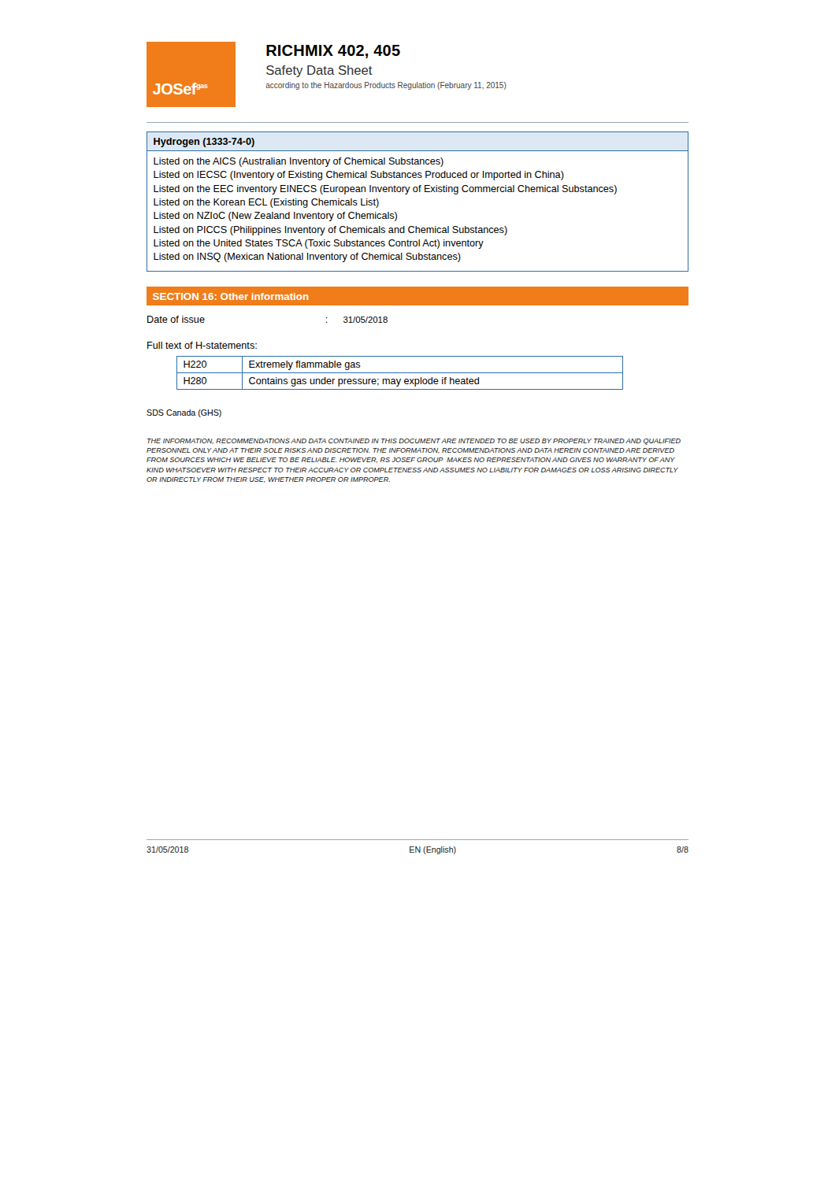JOSefgas
RICHMIX 402, 405
Safety Data Sheet
according to the Hazardous Products Regulation (February 11, 2015)
Hydrogen (1333-74-0)
Listed on the AICS (Australian Inventory of Chemical Substances)
Listed on IECSC (Inventory of Existing Chemical Substances Produced or Imported in China)
Listed on the EEC inventory EINECS (European Inventory of Existing Commercial Chemical Substances)
Listed on the Korean ECL (Existing Chemicals List)
Listed on NZIoC (New Zealand Inventory of Chemicals)
Listed on PICCS (Philippines Inventory of Chemicals and Chemical Substances)
Listed on the United States TSCA (Toxic Substances Control Act) inventory
Listed on INSQ (Mexican National Inventory of Chemical Substances)
SECTION 16: Other information
Date of issue
:
31/05/2018
Full text of H-statements:
| H220 | Extremely flammable gas |
| H280 | Contains gas under pressure; may explode if heated |
SDS Canada (GHS)
THE INFORMATION, RECOMMENDATIONS AND DATA CONTAINED IN THIS DOCUMENT ARE INTENDED TO BE USED BY PROPERLY TRAINED AND QUALIFIED PERSONNEL ONLY AND AT THEIR SOLE RISKS AND DISCRETION. THE INFORMATION, RECOMMENDATIONS AND DATA HEREIN CONTAINED ARE DERIVED FROM SOURCES WHICH WE BELIEVE TO BE RELIABLE. HOWEVER, RS JOSEF GROUP MAKES NO REPRESENTATION AND GIVES NO WARRANTY OF ANY KIND WHATSOEVER WITH RESPECT TO THEIR ACCURACY OR COMPLETENESS AND ASSUMES NO LIABILITY FOR DAMAGES OR LOSS ARISING DIRECTLY OR INDIRECTLY FROM THEIR USE, WHETHER PROPER OR IMPROPER.
31/05/2018
EN (English)
8/8